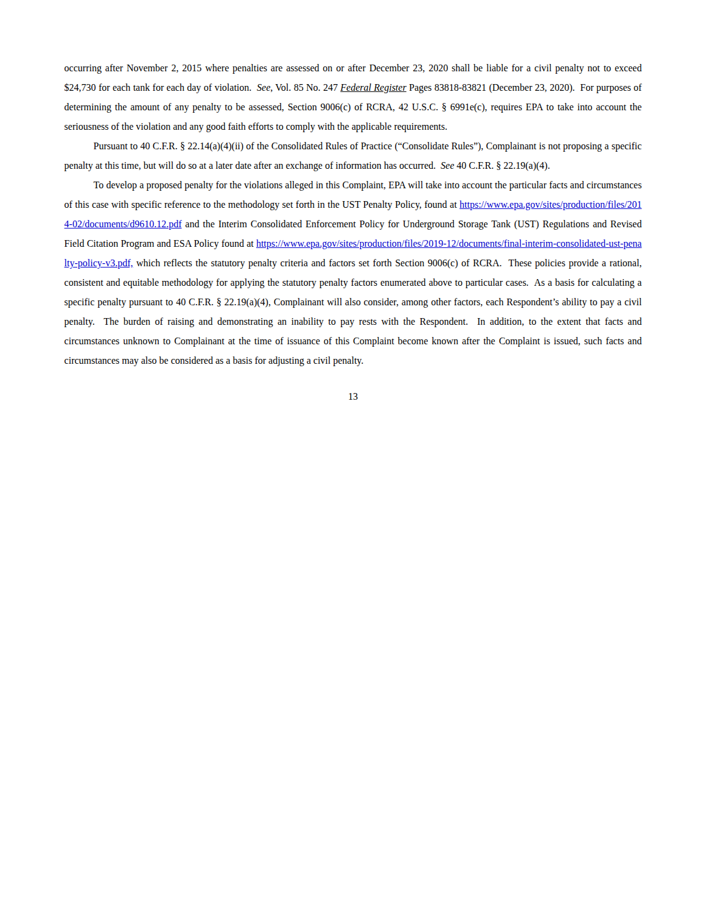occurring after November 2, 2015 where penalties are assessed on or after December 23, 2020 shall be liable for a civil penalty not to exceed $24,730 for each tank for each day of violation. See, Vol. 85 No. 247 Federal Register Pages 83818-83821 (December 23, 2020). For purposes of determining the amount of any penalty to be assessed, Section 9006(c) of RCRA, 42 U.S.C. § 6991e(c), requires EPA to take into account the seriousness of the violation and any good faith efforts to comply with the applicable requirements.
Pursuant to 40 C.F.R. § 22.14(a)(4)(ii) of the Consolidated Rules of Practice (“Consolidate Rules”), Complainant is not proposing a specific penalty at this time, but will do so at a later date after an exchange of information has occurred. See 40 C.F.R. § 22.19(a)(4).
To develop a proposed penalty for the violations alleged in this Complaint, EPA will take into account the particular facts and circumstances of this case with specific reference to the methodology set forth in the UST Penalty Policy, found at https://www.epa.gov/sites/production/files/2014-02/documents/d9610.12.pdf and the Interim Consolidated Enforcement Policy for Underground Storage Tank (UST) Regulations and Revised Field Citation Program and ESA Policy found at https://www.epa.gov/sites/production/files/2019-12/documents/final-interim-consolidated-ust-penalty-policy-v3.pdf, which reflects the statutory penalty criteria and factors set forth Section 9006(c) of RCRA. These policies provide a rational, consistent and equitable methodology for applying the statutory penalty factors enumerated above to particular cases. As a basis for calculating a specific penalty pursuant to 40 C.F.R. § 22.19(a)(4), Complainant will also consider, among other factors, each Respondent’s ability to pay a civil penalty. The burden of raising and demonstrating an inability to pay rests with the Respondent. In addition, to the extent that facts and circumstances unknown to Complainant at the time of issuance of this Complaint become known after the Complaint is issued, such facts and circumstances may also be considered as a basis for adjusting a civil penalty.
13